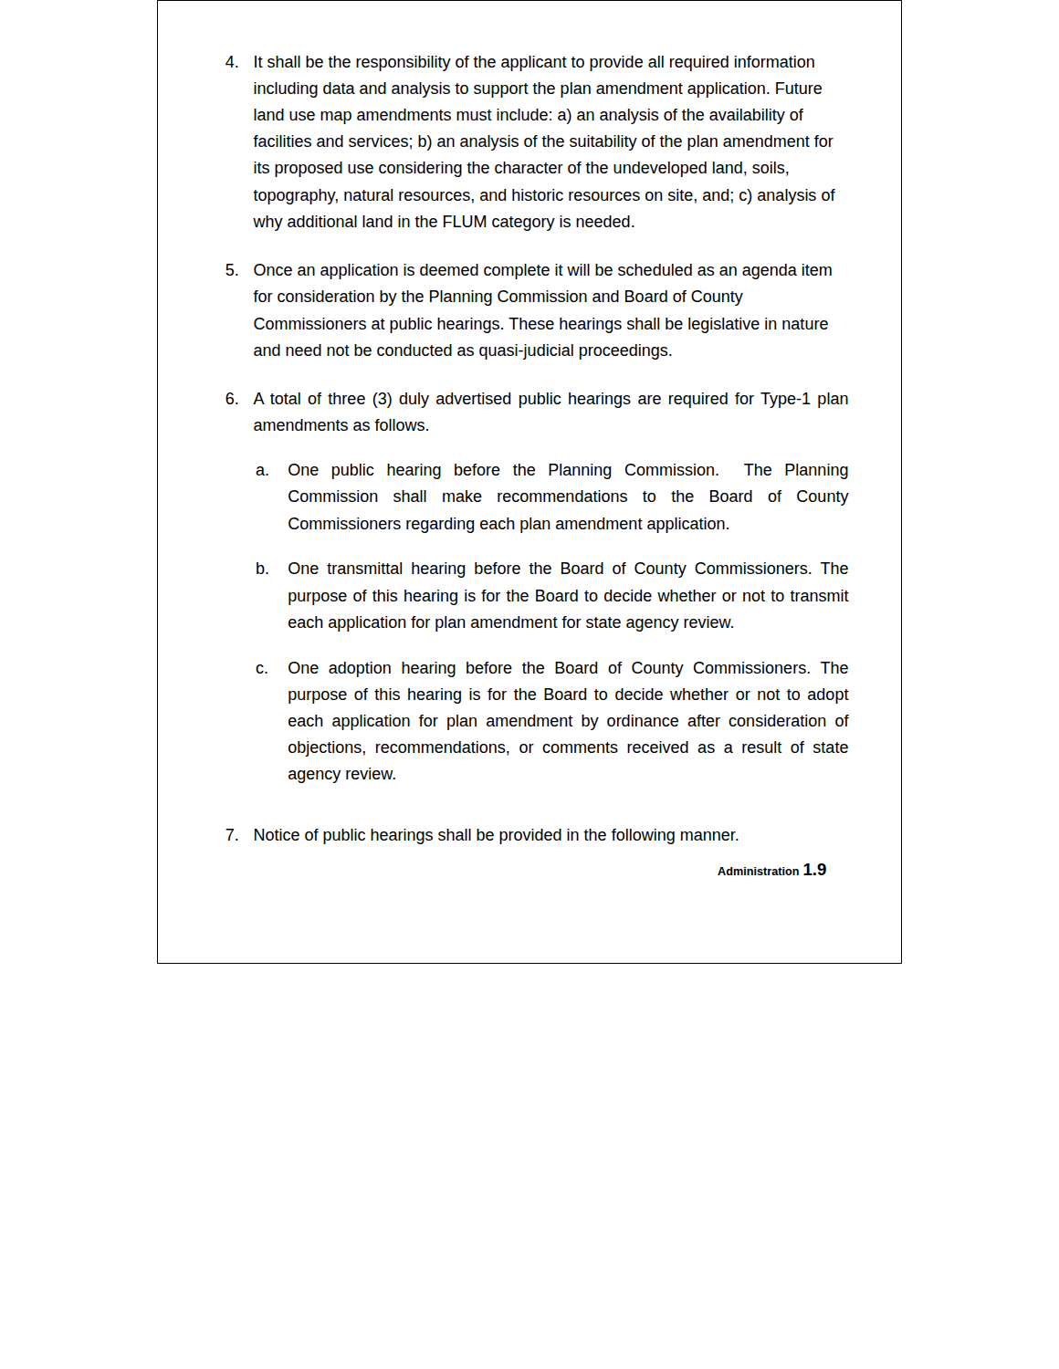4. It shall be the responsibility of the applicant to provide all required information including data and analysis to support the plan amendment application. Future land use map amendments must include: a) an analysis of the availability of facilities and services; b) an analysis of the suitability of the plan amendment for its proposed use considering the character of the undeveloped land, soils, topography, natural resources, and historic resources on site, and; c) analysis of why additional land in the FLUM category is needed.
5. Once an application is deemed complete it will be scheduled as an agenda item for consideration by the Planning Commission and Board of County Commissioners at public hearings. These hearings shall be legislative in nature and need not be conducted as quasi-judicial proceedings.
6. A total of three (3) duly advertised public hearings are required for Type-1 plan amendments as follows.
a. One public hearing before the Planning Commission. The Planning Commission shall make recommendations to the Board of County Commissioners regarding each plan amendment application.
b. One transmittal hearing before the Board of County Commissioners. The purpose of this hearing is for the Board to decide whether or not to transmit each application for plan amendment for state agency review.
c. One adoption hearing before the Board of County Commissioners. The purpose of this hearing is for the Board to decide whether or not to adopt each application for plan amendment by ordinance after consideration of objections, recommendations, or comments received as a result of state agency review.
7. Notice of public hearings shall be provided in the following manner.
Administration 1.9